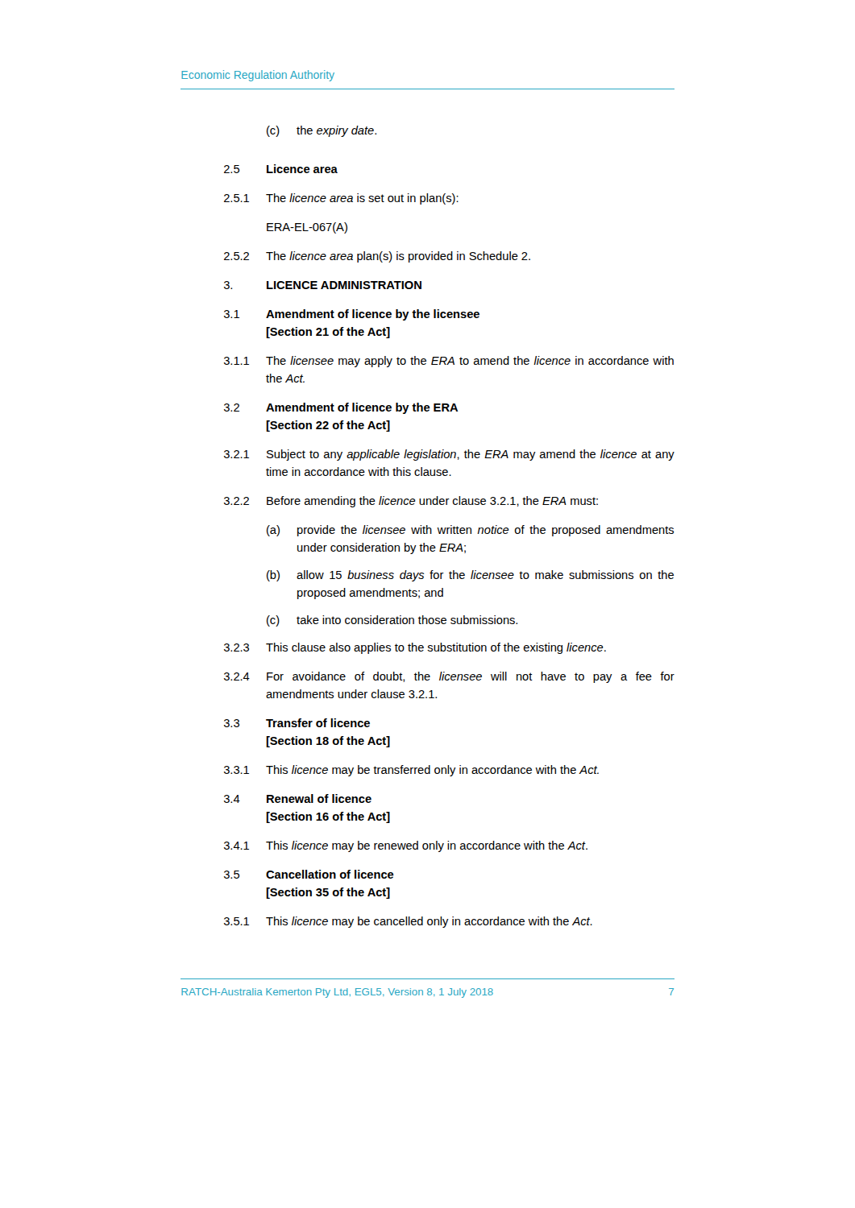Economic Regulation Authority
(c)
the expiry date.
2.5
Licence area
2.5.1
The licence area is set out in plan(s):
ERA-EL-067(A)
2.5.2
The licence area plan(s) is provided in Schedule 2.
3.
LICENCE ADMINISTRATION
3.1
Amendment of licence by the licensee [Section 21 of the Act]
3.1.1
The licensee may apply to the ERA to amend the licence in accordance with the Act.
3.2
Amendment of licence by the ERA [Section 22 of the Act]
3.2.1
Subject to any applicable legislation, the ERA may amend the licence at any time in accordance with this clause.
3.2.2
Before amending the licence under clause 3.2.1, the ERA must:
(a)
provide the licensee with written notice of the proposed amendments under consideration by the ERA;
(b)
allow 15 business days for the licensee to make submissions on the proposed amendments; and
(c)
take into consideration those submissions.
3.2.3
This clause also applies to the substitution of the existing licence.
3.2.4
For avoidance of doubt, the licensee will not have to pay a fee for amendments under clause 3.2.1.
3.3
Transfer of licence [Section 18 of the Act]
3.3.1
This licence may be transferred only in accordance with the Act.
3.4
Renewal of licence [Section 16 of the Act]
3.4.1
This licence may be renewed only in accordance with the Act.
3.5
Cancellation of licence [Section 35 of the Act]
3.5.1
This licence may be cancelled only in accordance with the Act.
RATCH-Australia Kemerton Pty Ltd, EGL5, Version 8, 1 July 2018
7